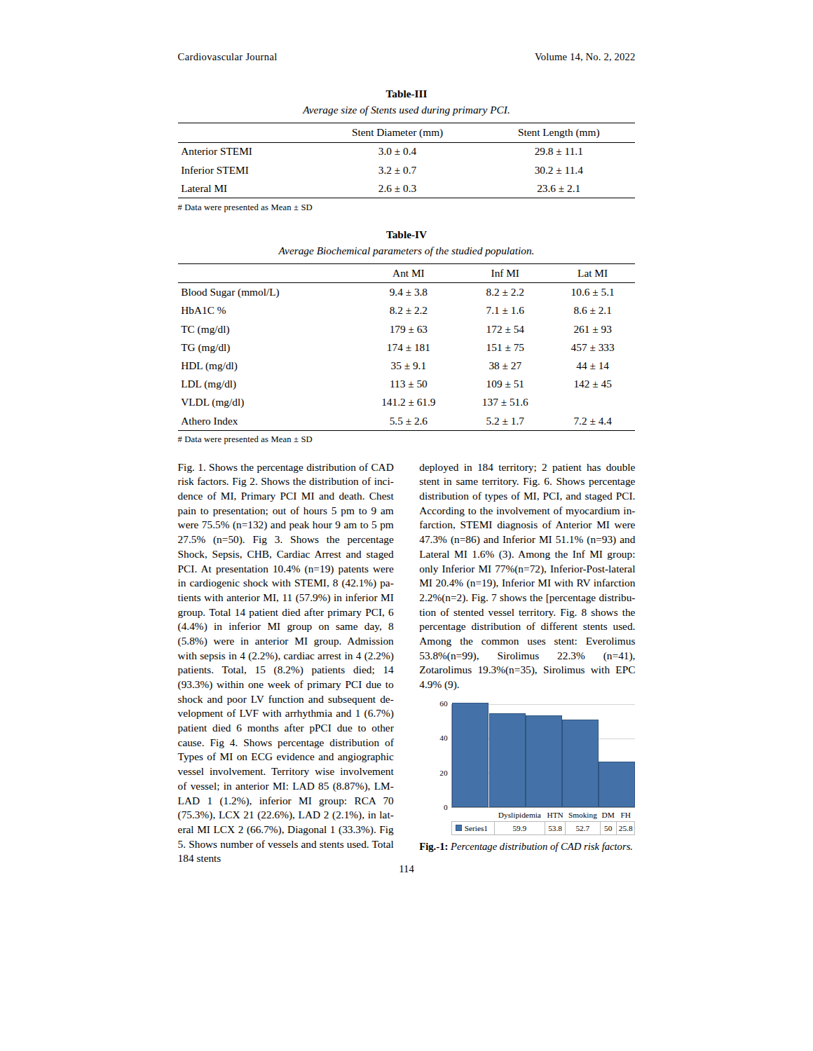Cardiovascular Journal Volume 14, No. 2, 2022
Table-III
Average size of Stents used during primary PCI.
| | Stent Diameter (mm) | Stent Length (mm) |
| --- | --- | --- |
| Anterior STEMI | 3.0 ± 0.4 | 29.8 ± 11.1 |
| Inferior STEMI | 3.2 ± 0.7 | 30.2 ± 11.4 |
| Lateral MI | 2.6 ± 0.3 | 23.6 ± 2.1 |
# Data were presented as Mean ± SD
Table-IV
Average Biochemical parameters of the studied population.
| | Ant MI | Inf MI | Lat MI |
| --- | --- | --- | --- |
| Blood Sugar (mmol/L) | 9.4 ± 3.8 | 8.2 ± 2.2 | 10.6 ± 5.1 |
| HbA1C % | 8.2 ± 2.2 | 7.1 ± 1.6 | 8.6 ± 2.1 |
| TC (mg/dl) | 179 ± 63 | 172 ± 54 | 261 ± 93 |
| TG (mg/dl) | 174 ± 181 | 151 ± 75 | 457 ± 333 |
| HDL (mg/dl) | 35 ± 9.1 | 38 ± 27 | 44 ± 14 |
| LDL (mg/dl) | 113 ± 50 | 109 ± 51 | 142 ± 45 |
| VLDL (mg/dl) | 141.2 ± 61.9 | 137 ± 51.6 | |
| Athero Index | 5.5 ± 2.6 | 5.2 ± 1.7 | 7.2 ± 4.4 |
# Data were presented as Mean ± SD
Fig. 1. Shows the percentage distribution of CAD risk factors. Fig 2. Shows the distribution of incidence of MI, Primary PCI MI and death. Chest pain to presentation; out of hours 5 pm to 9 am were 75.5% (n=132) and peak hour 9 am to 5 pm 27.5% (n=50). Fig 3. Shows the percentage Shock, Sepsis, CHB, Cardiac Arrest and staged PCI. At presentation 10.4% (n=19) patents were in cardiogenic shock with STEMI, 8 (42.1%) patients with anterior MI, 11 (57.9%) in inferior MI group. Total 14 patient died after primary PCI, 6 (4.4%) in inferior MI group on same day, 8 (5.8%) were in anterior MI group. Admission with sepsis in 4 (2.2%), cardiac arrest in 4 (2.2%) patients. Total, 15 (8.2%) patients died; 14 (93.3%) within one week of primary PCI due to shock and poor LV function and subsequent development of LVF with arrhythmia and 1 (6.7%) patient died 6 months after pPCI due to other cause. Fig 4. Shows percentage distribution of Types of MI on ECG evidence and angiographic vessel involvement. Territory wise involvement of vessel; in anterior MI: LAD 85 (8.87%), LM-LAD 1 (1.2%), inferior MI group: RCA 70 (75.3%), LCX 21 (22.6%), LAD 2 (2.1%), in lateral MI LCX 2 (66.7%), Diagonal 1 (33.3%). Fig 5. Shows number of vessels and stents used. Total 184 stents
deployed in 184 territory; 2 patient has double stent in same territory. Fig. 6. Shows percentage distribution of types of MI, PCI, and staged PCI. According to the involvement of myocardium infarction, STEMI diagnosis of Anterior MI were 47.3% (n=86) and Inferior MI 51.1% (n=93) and Lateral MI 1.6% (3). Among the Inf MI group: only Inferior MI 77%(n=72), Inferior-Post-lateral MI 20.4% (n=19), Inferior MI with RV infarction 2.2%(n=2). Fig. 7 shows the [percentage distribution of stented vessel territory. Fig. 8 shows the percentage distribution of different stents used. Among the common uses stent: Everolimus 53.8%(n=99), Sirolimus 22.3% (n=41), Zotarolimus 19.3%(n=35), Sirolimus with EPC 4.9% (9).
60 40 20 0
| | Dyslipidemia | HTN | Smoking | DM | FH |
| Series1 | 59.9 | 53.8 | 52.7 | 50 | 25.8 |
Fig.-1: Percentage distribution of CAD risk factors.
114